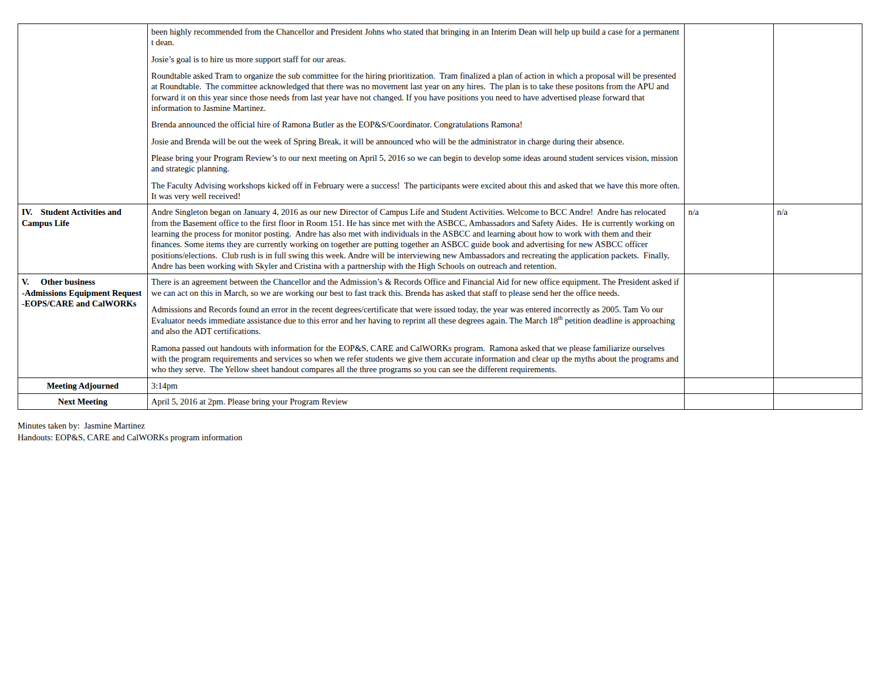| | been highly recommended from the Chancellor and President Johns who stated that bringing in an Interim Dean will help up build a case for a permanent t dean. Josie’s goal is to hire us more support staff for our areas. Roundtable asked Tram to organize the sub committee for the hiring prioritization. Tram finalized a plan of action in which a proposal will be presented at Roundtable. The committee acknowledged that there was no movement last year on any hires. The plan is to take these positons from the APU and forward it on this year since those needs from last year have not changed. If you have positions you need to have advertised please forward that information to Jasmine Martinez. Brenda announced the official hire of Ramona Butler as the EOP&S/Coordinator. Congratulations Ramona! Josie and Brenda will be out the week of Spring Break, it will be announced who will be the administrator in charge during their absence. Please bring your Program Review’s to our next meeting on April 5, 2016 so we can begin to develop some ideas around student services vision, mission and strategic planning. The Faculty Advising workshops kicked off in February were a success! The participants were excited about this and asked that we have this more often. It was very well received! | | |
| IV. Student Activities and Campus Life | Andre Singleton began on January 4, 2016 as our new Director of Campus Life and Student Activities. Welcome to BCC Andre! Andre has relocated from the Basement office to the first floor in Room 151. He has since met with the ASBCC, Ambassadors and Safety Aides. He is currently working on learning the process for monitor posting. Andre has also met with individuals in the ASBCC and learning about how to work with them and their finances. Some items they are currently working on together are putting together an ASBCC guide book and advertising for new ASBCC officer positions/elections. Club rush is in full swing this week. Andre will be interviewing new Ambassadors and recreating the application packets. Finally, Andre has been working with Skyler and Cristina with a partnership with the High Schools on outreach and retention. | n/a | n/a |
| V. Other business -Admissions Equipment Request -EOPS/CARE and CalWORKs | There is an agreement between the Chancellor and the Admission’s & Records Office and Financial Aid for new office equipment. The President asked if we can act on this in March, so we are working our best to fast track this. Brenda has asked that staff to please send her the office needs. Admissions and Records found an error in the recent degrees/certificate that were issued today, the year was entered incorrectly as 2005. Tam Vo our Evaluator needs immediate assistance due to this error and her having to reprint all these degrees again. The March 18 th petition deadline is approaching and also the ADT certifications. Ramona passed out handouts with information for the EOP&S, CARE and CalWORKs program. Ramona asked that we please familiarize ourselves with the program requirements and services so when we refer students we give them accurate information and clear up the myths about the programs and who they serve. The Yellow sheet handout compares all the three programs so you can see the different requirements. | | |
| Meeting Adjourned | 3:14pm | | |
| Next Meeting | April 5, 2016 at 2pm. Please bring your Program Review | | |
Minutes taken by: Jasmine Martinez
Handouts: EOP&S, CARE and CalWORKs program information